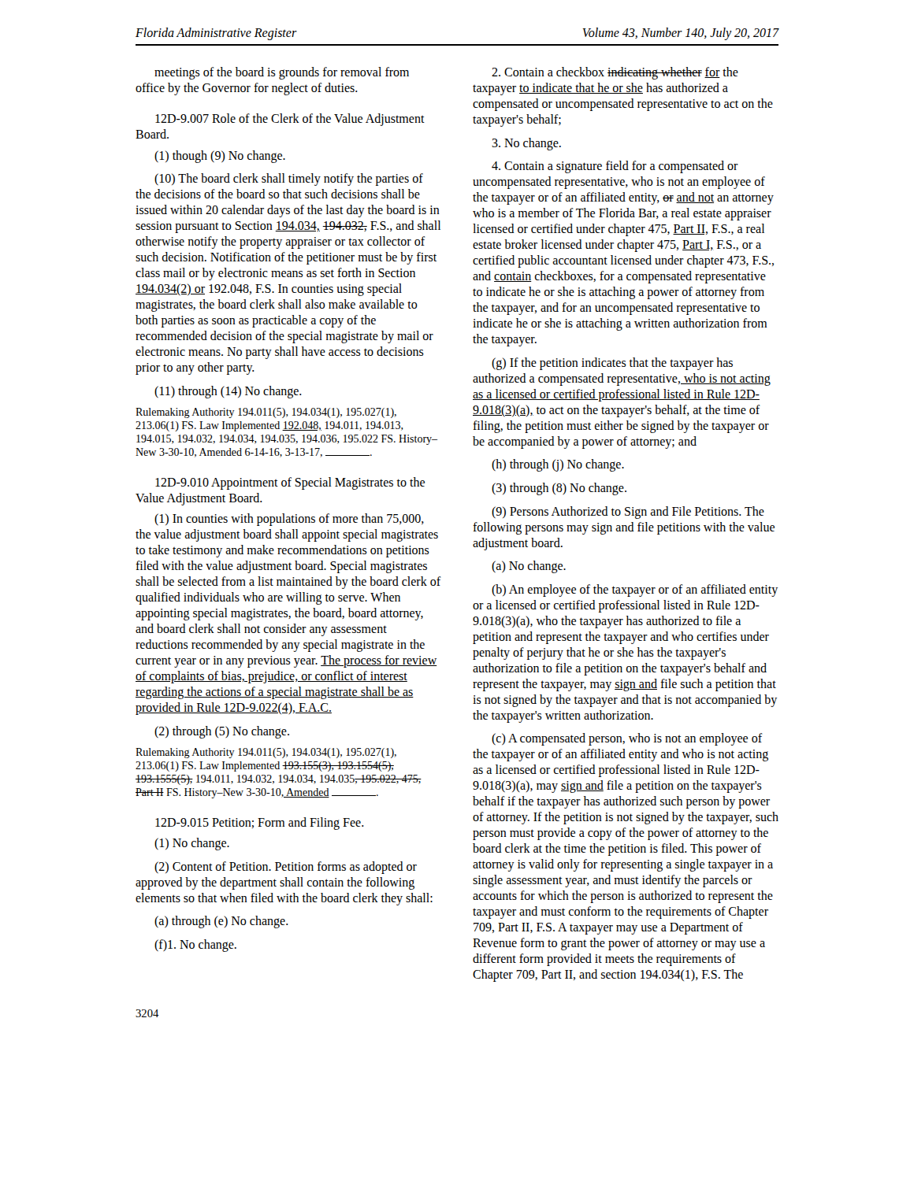Florida Administrative Register Volume 43, Number 140, July 20, 2017
meetings of the board is grounds for removal from office by the Governor for neglect of duties.
12D-9.007 Role of the Clerk of the Value Adjustment Board.
(1) though (9) No change.
(10) The board clerk shall timely notify the parties of the decisions of the board so that such decisions shall be issued within 20 calendar days of the last day the board is in session pursuant to Section 194.034, 194.032, F.S., and shall otherwise notify the property appraiser or tax collector of such decision. Notification of the petitioner must be by first class mail or by electronic means as set forth in Section 194.034(2) or 192.048, F.S. In counties using special magistrates, the board clerk shall also make available to both parties as soon as practicable a copy of the recommended decision of the special magistrate by mail or electronic means. No party shall have access to decisions prior to any other party.
(11) through (14) No change.
Rulemaking Authority 194.011(5), 194.034(1), 195.027(1), 213.06(1) FS. Law Implemented 192.048, 194.011, 194.013, 194.015, 194.032, 194.034, 194.035, 194.036, 195.022 FS. History–New 3-30-10, Amended 6-14-16, 3-13-17, .
12D-9.010 Appointment of Special Magistrates to the Value Adjustment Board.
(1) In counties with populations of more than 75,000, the value adjustment board shall appoint special magistrates to take testimony and make recommendations on petitions filed with the value adjustment board. Special magistrates shall be selected from a list maintained by the board clerk of qualified individuals who are willing to serve. When appointing special magistrates, the board, board attorney, and board clerk shall not consider any assessment reductions recommended by any special magistrate in the current year or in any previous year. The process for review of complaints of bias, prejudice, or conflict of interest regarding the actions of a special magistrate shall be as provided in Rule 12D-9.022(4), F.A.C.
(2) through (5) No change.
Rulemaking Authority 194.011(5), 194.034(1), 195.027(1), 213.06(1) FS. Law Implemented 193.155(3), 193.1554(5), 193.1555(5), 194.011, 194.032, 194.034, 194.035, 195.022, 475, Part II FS. History–New 3-30-10, Amended .
12D-9.015 Petition; Form and Filing Fee.
(1) No change.
(2) Content of Petition. Petition forms as adopted or approved by the department shall contain the following elements so that when filed with the board clerk they shall:
(a) through (e) No change.
(f)1. No change.
2. Contain a checkbox indicating whether for the taxpayer to indicate that he or she has authorized a compensated or uncompensated representative to act on the taxpayer's behalf;
3. No change.
4. Contain a signature field for a compensated or uncompensated representative, who is not an employee of the taxpayer or of an affiliated entity, or and not an attorney who is a member of The Florida Bar, a real estate appraiser licensed or certified under chapter 475, Part II, F.S., a real estate broker licensed under chapter 475, Part I, F.S., or a certified public accountant licensed under chapter 473, F.S., and contain checkboxes, for a compensated representative to indicate he or she is attaching a power of attorney from the taxpayer, and for an uncompensated representative to indicate he or she is attaching a written authorization from the taxpayer.
(g) If the petition indicates that the taxpayer has authorized a compensated representative, who is not acting as a licensed or certified professional listed in Rule 12D-9.018(3)(a), to act on the taxpayer's behalf, at the time of filing, the petition must either be signed by the taxpayer or be accompanied by a power of attorney; and
(h) through (j) No change.
(3) through (8) No change.
(9) Persons Authorized to Sign and File Petitions. The following persons may sign and file petitions with the value adjustment board.
(a) No change.
(b) An employee of the taxpayer or of an affiliated entity or a licensed or certified professional listed in Rule 12D-9.018(3)(a), who the taxpayer has authorized to file a petition and represent the taxpayer and who certifies under penalty of perjury that he or she has the taxpayer's authorization to file a petition on the taxpayer's behalf and represent the taxpayer, may sign and file such a petition that is not signed by the taxpayer and that is not accompanied by the taxpayer's written authorization.
(c) A compensated person, who is not an employee of the taxpayer or of an affiliated entity and who is not acting as a licensed or certified professional listed in Rule 12D-9.018(3)(a), may sign and file a petition on the taxpayer's behalf if the taxpayer has authorized such person by power of attorney. If the petition is not signed by the taxpayer, such person must provide a copy of the power of attorney to the board clerk at the time the petition is filed. This power of attorney is valid only for representing a single taxpayer in a single assessment year, and must identify the parcels or accounts for which the person is authorized to represent the taxpayer and must conform to the requirements of Chapter 709, Part II, F.S. A taxpayer may use a Department of Revenue form to grant the power of attorney or may use a different form provided it meets the requirements of Chapter 709, Part II, and section 194.034(1), F.S. The
3204